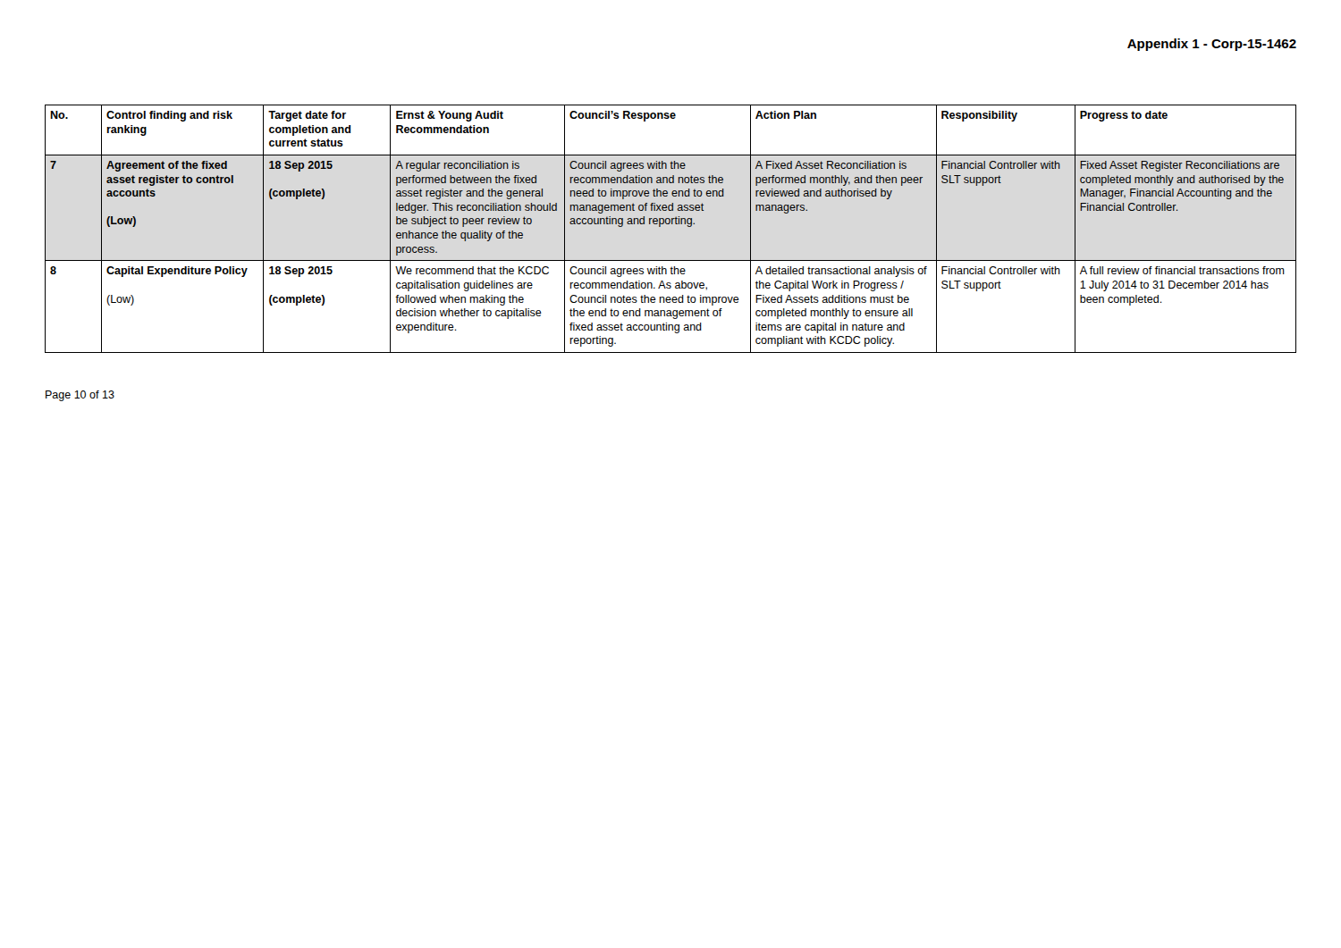Appendix 1 - Corp-15-1462
| No. | Control finding and risk ranking | Target date for completion and current status | Ernst & Young Audit Recommendation | Council’s Response | Action Plan | Responsibility | Progress to date |
| --- | --- | --- | --- | --- | --- | --- | --- |
| 7 | Agreement of the fixed asset register to control accounts (Low) | 18 Sep 2015 (complete) | A regular reconciliation is performed between the fixed asset register and the general ledger. This reconciliation should be subject to peer review to enhance the quality of the process. | Council agrees with the recommendation and notes the need to improve the end to end management of fixed asset accounting and reporting. | A Fixed Asset Reconciliation is performed monthly, and then peer reviewed and authorised by managers. | Financial Controller with SLT support | Fixed Asset Register Reconciliations are completed monthly and authorised by the Manager, Financial Accounting and the Financial Controller. |
| 8 | Capital Expenditure Policy (Low) | 18 Sep 2015 (complete) | We recommend that the KCDC capitalisation guidelines are followed when making the decision whether to capitalise expenditure. | Council agrees with the recommendation. As above, Council notes the need to improve the end to end management of fixed asset accounting and reporting. | A detailed transactional analysis of the Capital Work in Progress / Fixed Assets additions must be completed monthly to ensure all items are capital in nature and compliant with KCDC policy. | Financial Controller with SLT support | A full review of financial transactions from 1 July 2014 to 31 December 2014 has been completed. |
Page 10 of 13